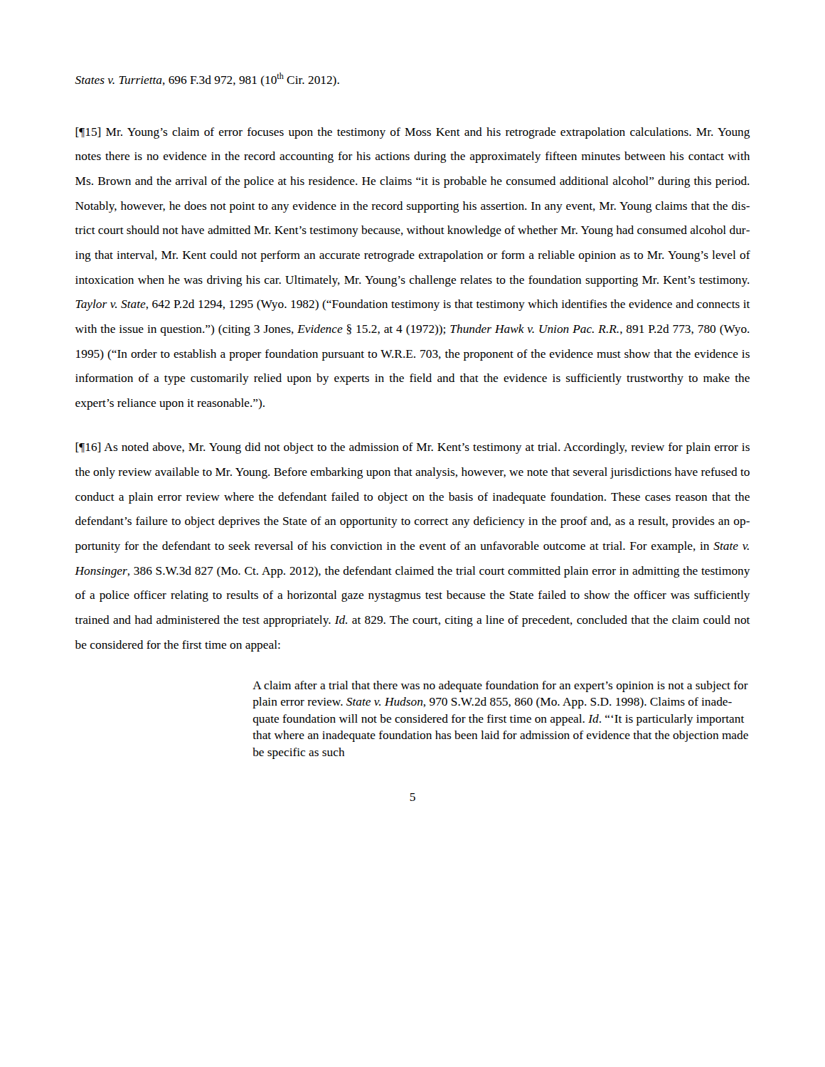States v. Turrietta, 696 F.3d 972, 981 (10th Cir. 2012).
[¶15] Mr. Young’s claim of error focuses upon the testimony of Moss Kent and his retrograde extrapolation calculations. Mr. Young notes there is no evidence in the record accounting for his actions during the approximately fifteen minutes between his contact with Ms. Brown and the arrival of the police at his residence. He claims “it is probable he consumed additional alcohol” during this period. Notably, however, he does not point to any evidence in the record supporting his assertion. In any event, Mr. Young claims that the district court should not have admitted Mr. Kent’s testimony because, without knowledge of whether Mr. Young had consumed alcohol during that interval, Mr. Kent could not perform an accurate retrograde extrapolation or form a reliable opinion as to Mr. Young’s level of intoxication when he was driving his car. Ultimately, Mr. Young’s challenge relates to the foundation supporting Mr. Kent’s testimony. Taylor v. State, 642 P.2d 1294, 1295 (Wyo. 1982) (“Foundation testimony is that testimony which identifies the evidence and connects it with the issue in question.”) (citing 3 Jones, Evidence § 15.2, at 4 (1972)); Thunder Hawk v. Union Pac. R.R., 891 P.2d 773, 780 (Wyo. 1995) (“In order to establish a proper foundation pursuant to W.R.E. 703, the proponent of the evidence must show that the evidence is information of a type customarily relied upon by experts in the field and that the evidence is sufficiently trustworthy to make the expert’s reliance upon it reasonable.”).
[¶16] As noted above, Mr. Young did not object to the admission of Mr. Kent’s testimony at trial. Accordingly, review for plain error is the only review available to Mr. Young. Before embarking upon that analysis, however, we note that several jurisdictions have refused to conduct a plain error review where the defendant failed to object on the basis of inadequate foundation. These cases reason that the defendant’s failure to object deprives the State of an opportunity to correct any deficiency in the proof and, as a result, provides an opportunity for the defendant to seek reversal of his conviction in the event of an unfavorable outcome at trial. For example, in State v. Honsinger, 386 S.W.3d 827 (Mo. Ct. App. 2012), the defendant claimed the trial court committed plain error in admitting the testimony of a police officer relating to results of a horizontal gaze nystagmus test because the State failed to show the officer was sufficiently trained and had administered the test appropriately. Id. at 829. The court, citing a line of precedent, concluded that the claim could not be considered for the first time on appeal:
A claim after a trial that there was no adequate foundation for an expert’s opinion is not a subject for plain error review. State v. Hudson, 970 S.W.2d 855, 860 (Mo. App. S.D. 1998). Claims of inadequate foundation will not be considered for the first time on appeal. Id. “‘It is particularly important that where an inadequate foundation has been laid for admission of evidence that the objection made be specific as such
5